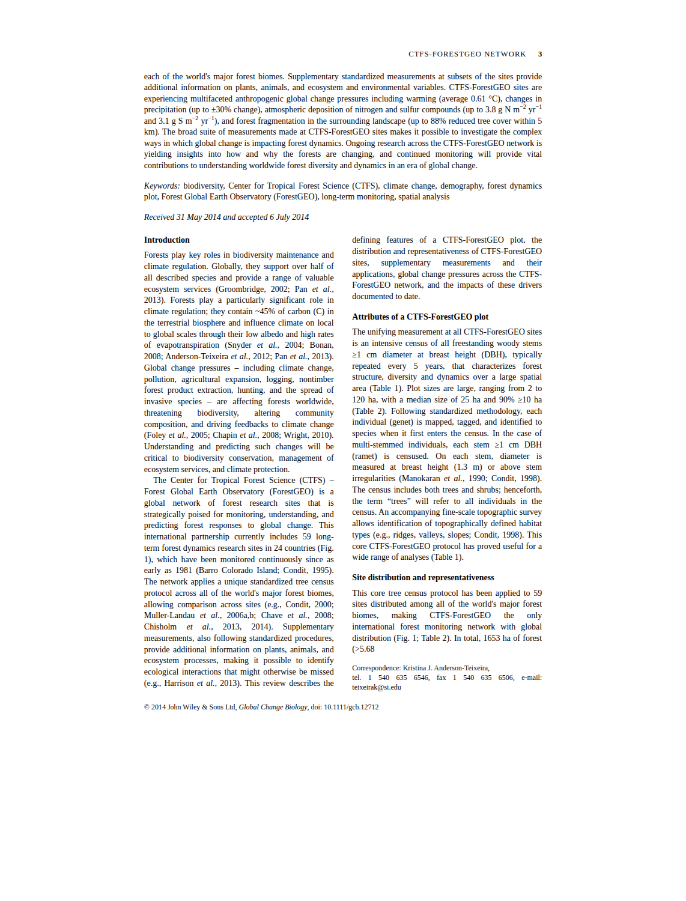CTFS-FORESTGEO NETWORK 3
each of the world's major forest biomes. Supplementary standardized measurements at subsets of the sites provide additional information on plants, animals, and ecosystem and environmental variables. CTFS-ForestGEO sites are experiencing multifaceted anthropogenic global change pressures including warming (average 0.61 °C), changes in precipitation (up to ±30% change), atmospheric deposition of nitrogen and sulfur compounds (up to 3.8 g N m−2 yr−1 and 3.1 g S m−2 yr−1), and forest fragmentation in the surrounding landscape (up to 88% reduced tree cover within 5 km). The broad suite of measurements made at CTFS-ForestGEO sites makes it possible to investigate the complex ways in which global change is impacting forest dynamics. Ongoing research across the CTFS-ForestGEO network is yielding insights into how and why the forests are changing, and continued monitoring will provide vital contributions to understanding worldwide forest diversity and dynamics in an era of global change.
Keywords: biodiversity, Center for Tropical Forest Science (CTFS), climate change, demography, forest dynamics plot, Forest Global Earth Observatory (ForestGEO), long-term monitoring, spatial analysis
Received 31 May 2014 and accepted 6 July 2014
Introduction
Forests play key roles in biodiversity maintenance and climate regulation. Globally, they support over half of all described species and provide a range of valuable ecosystem services (Groombridge, 2002; Pan et al., 2013). Forests play a particularly significant role in climate regulation; they contain ~45% of carbon (C) in the terrestrial biosphere and influence climate on local to global scales through their low albedo and high rates of evapotranspiration (Snyder et al., 2004; Bonan, 2008; Anderson-Teixeira et al., 2012; Pan et al., 2013). Global change pressures – including climate change, pollution, agricultural expansion, logging, nontimber forest product extraction, hunting, and the spread of invasive species – are affecting forests worldwide, threatening biodiversity, altering community composition, and driving feedbacks to climate change (Foley et al., 2005; Chapin et al., 2008; Wright, 2010). Understanding and predicting such changes will be critical to biodiversity conservation, management of ecosystem services, and climate protection.
The Center for Tropical Forest Science (CTFS) – Forest Global Earth Observatory (ForestGEO) is a global network of forest research sites that is strategically poised for monitoring, understanding, and predicting forest responses to global change. This international partnership currently includes 59 long-term forest dynamics research sites in 24 countries (Fig. 1), which have been monitored continuously since as early as 1981 (Barro Colorado Island; Condit, 1995). The network applies a unique standardized tree census protocol across all of the world's major forest biomes, allowing comparison across sites (e.g., Condit, 2000; Muller-Landau et al., 2006a,b; Chave et al., 2008; Chisholm et al., 2013, 2014). Supplementary measurements, also following standardized procedures, provide additional information on plants, animals, and ecosystem processes, making it possible to identify ecological interactions that might otherwise be missed (e.g., Harrison et al., 2013). This review describes the defining features of a CTFS-ForestGEO plot, the distribution and representativeness of CTFS-ForestGEO sites, supplementary measurements and their applications, global change pressures across the CTFS-ForestGEO network, and the impacts of these drivers documented to date.
Attributes of a CTFS-ForestGEO plot
The unifying measurement at all CTFS-ForestGEO sites is an intensive census of all freestanding woody stems ≥1 cm diameter at breast height (DBH), typically repeated every 5 years, that characterizes forest structure, diversity and dynamics over a large spatial area (Table 1). Plot sizes are large, ranging from 2 to 120 ha, with a median size of 25 ha and 90% ≥10 ha (Table 2). Following standardized methodology, each individual (genet) is mapped, tagged, and identified to species when it first enters the census. In the case of multi-stemmed individuals, each stem ≥1 cm DBH (ramet) is censused. On each stem, diameter is measured at breast height (1.3 m) or above stem irregularities (Manokaran et al., 1990; Condit, 1998). The census includes both trees and shrubs; henceforth, the term “trees” will refer to all individuals in the census. An accompanying fine-scale topographic survey allows identification of topographically defined habitat types (e.g., ridges, valleys, slopes; Condit, 1998). This core CTFS-ForestGEO protocol has proved useful for a wide range of analyses (Table 1).
Site distribution and representativeness
This core tree census protocol has been applied to 59 sites distributed among all of the world's major forest biomes, making CTFS-ForestGEO the only international forest monitoring network with global distribution (Fig. 1; Table 2). In total, 1653 ha of forest (>5.68
Correspondence: Kristina J. Anderson-Teixeira,
tel. 1 540 635 6546, fax 1 540 635 6506, e-mail: teixeirak@si.edu
© 2014 John Wiley & Sons Ltd, Global Change Biology, doi: 10.1111/gcb.12712